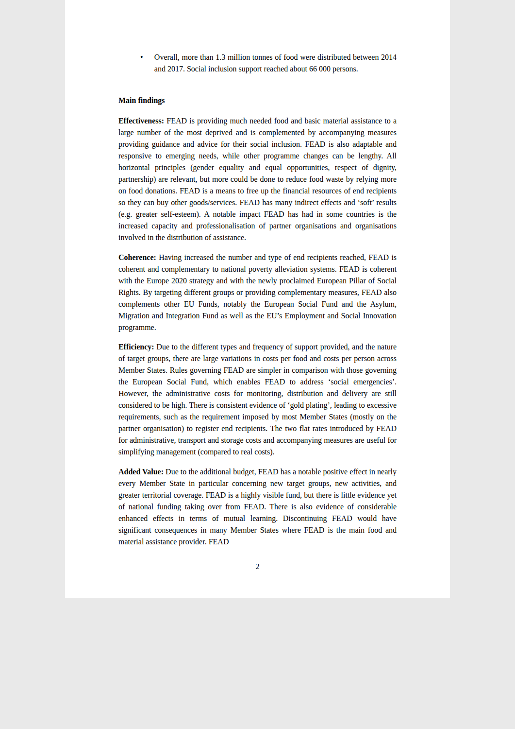Overall, more than 1.3 million tonnes of food were distributed between 2014 and 2017. Social inclusion support reached about 66 000 persons.
Main findings
Effectiveness: FEAD is providing much needed food and basic material assistance to a large number of the most deprived and is complemented by accompanying measures providing guidance and advice for their social inclusion. FEAD is also adaptable and responsive to emerging needs, while other programme changes can be lengthy. All horizontal principles (gender equality and equal opportunities, respect of dignity, partnership) are relevant, but more could be done to reduce food waste by relying more on food donations. FEAD is a means to free up the financial resources of end recipients so they can buy other goods/services. FEAD has many indirect effects and ‘soft’ results (e.g. greater self-esteem). A notable impact FEAD has had in some countries is the increased capacity and professionalisation of partner organisations and organisations involved in the distribution of assistance.
Coherence: Having increased the number and type of end recipients reached, FEAD is coherent and complementary to national poverty alleviation systems. FEAD is coherent with the Europe 2020 strategy and with the newly proclaimed European Pillar of Social Rights. By targeting different groups or providing complementary measures, FEAD also complements other EU Funds, notably the European Social Fund and the Asylum, Migration and Integration Fund as well as the EU’s Employment and Social Innovation programme.
Efficiency: Due to the different types and frequency of support provided, and the nature of target groups, there are large variations in costs per food and costs per person across Member States. Rules governing FEAD are simpler in comparison with those governing the European Social Fund, which enables FEAD to address ‘social emergencies’. However, the administrative costs for monitoring, distribution and delivery are still considered to be high. There is consistent evidence of ‘gold plating’, leading to excessive requirements, such as the requirement imposed by most Member States (mostly on the partner organisation) to register end recipients. The two flat rates introduced by FEAD for administrative, transport and storage costs and accompanying measures are useful for simplifying management (compared to real costs).
Added Value: Due to the additional budget, FEAD has a notable positive effect in nearly every Member State in particular concerning new target groups, new activities, and greater territorial coverage. FEAD is a highly visible fund, but there is little evidence yet of national funding taking over from FEAD. There is also evidence of considerable enhanced effects in terms of mutual learning. Discontinuing FEAD would have significant consequences in many Member States where FEAD is the main food and material assistance provider. FEAD
2